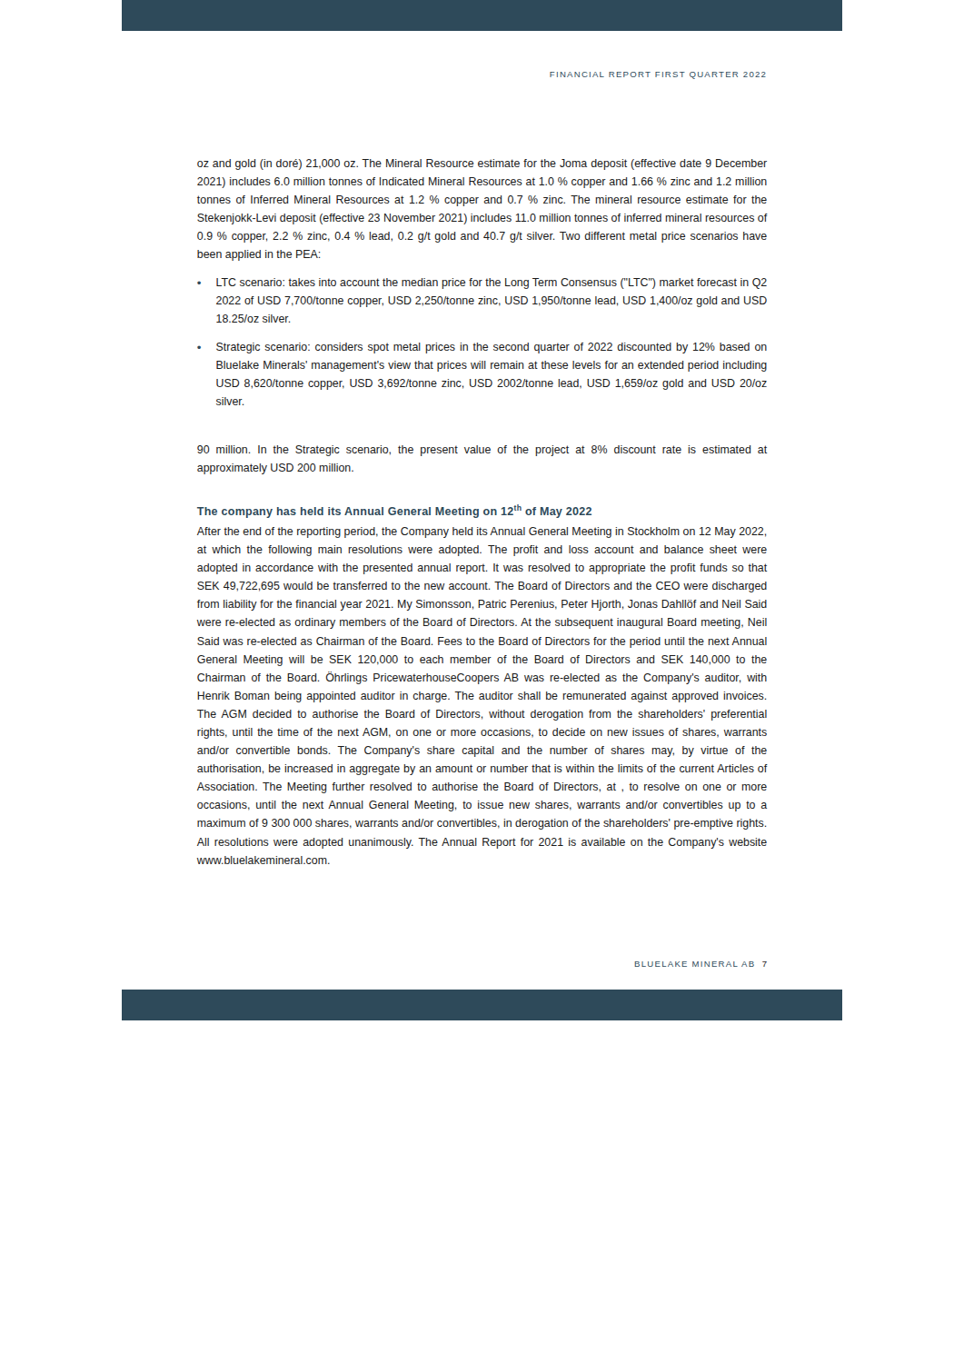Financial Report First Quarter 2022
oz and gold (in doré) 21,000 oz. The Mineral Resource estimate for the Joma deposit (effective date 9 December 2021) includes 6.0 million tonnes of Indicated Mineral Resources at 1.0 % copper and 1.66 % zinc and 1.2 million tonnes of Inferred Mineral Resources at 1.2 % copper and 0.7 % zinc. The mineral resource estimate for the Stekenjokk-Levi deposit (effective 23 November 2021) includes 11.0 million tonnes of inferred mineral resources of 0.9 % copper, 2.2 % zinc, 0.4 % lead, 0.2 g/t gold and 40.7 g/t silver. Two different metal price scenarios have been applied in the PEA:
LTC scenario: takes into account the median price for the Long Term Consensus ("LTC") market forecast in Q2 2022 of USD 7,700/tonne copper, USD 2,250/tonne zinc, USD 1,950/tonne lead, USD 1,400/oz gold and USD 18.25/oz silver.
Strategic scenario: considers spot metal prices in the second quarter of 2022 discounted by 12% based on Bluelake Minerals' management's view that prices will remain at these levels for an extended period including USD 8,620/tonne copper, USD 3,692/tonne zinc, USD 2002/tonne lead, USD 1,659/oz gold and USD 20/oz silver.
90 million. In the Strategic scenario, the present value of the project at 8% discount rate is estimated at approximately USD 200 million.
The company has held its Annual General Meeting on 12th of May 2022
After the end of the reporting period, the Company held its Annual General Meeting in Stockholm on 12 May 2022, at which the following main resolutions were adopted. The profit and loss account and balance sheet were adopted in accordance with the presented annual report. It was resolved to appropriate the profit funds so that SEK 49,722,695 would be transferred to the new account. The Board of Directors and the CEO were discharged from liability for the financial year 2021. My Simonsson, Patric Perenius, Peter Hjorth, Jonas Dahllöf and Neil Said were re-elected as ordinary members of the Board of Directors. At the subsequent inaugural Board meeting, Neil Said was re-elected as Chairman of the Board. Fees to the Board of Directors for the period until the next Annual General Meeting will be SEK 120,000 to each member of the Board of Directors and SEK 140,000 to the Chairman of the Board. Öhrlings PricewaterhouseCoopers AB was re-elected as the Company's auditor, with Henrik Boman being appointed auditor in charge. The auditor shall be remunerated against approved invoices. The AGM decided to authorise the Board of Directors, without derogation from the shareholders' preferential rights, until the time of the next AGM, on one or more occasions, to decide on new issues of shares, warrants and/or convertible bonds. The Company's share capital and the number of shares may, by virtue of the authorisation, be increased in aggregate by an amount or number that is within the limits of the current Articles of Association. The Meeting further resolved to authorise the Board of Directors, at , to resolve on one or more occasions, until the next Annual General Meeting, to issue new shares, warrants and/or convertibles up to a maximum of 9 300 000 shares, warrants and/or convertibles, in derogation of the shareholders' pre-emptive rights. All resolutions were adopted unanimously. The Annual Report for 2021 is available on the Company's website www.bluelakemineral.com.
Bluelake Mineral AB7